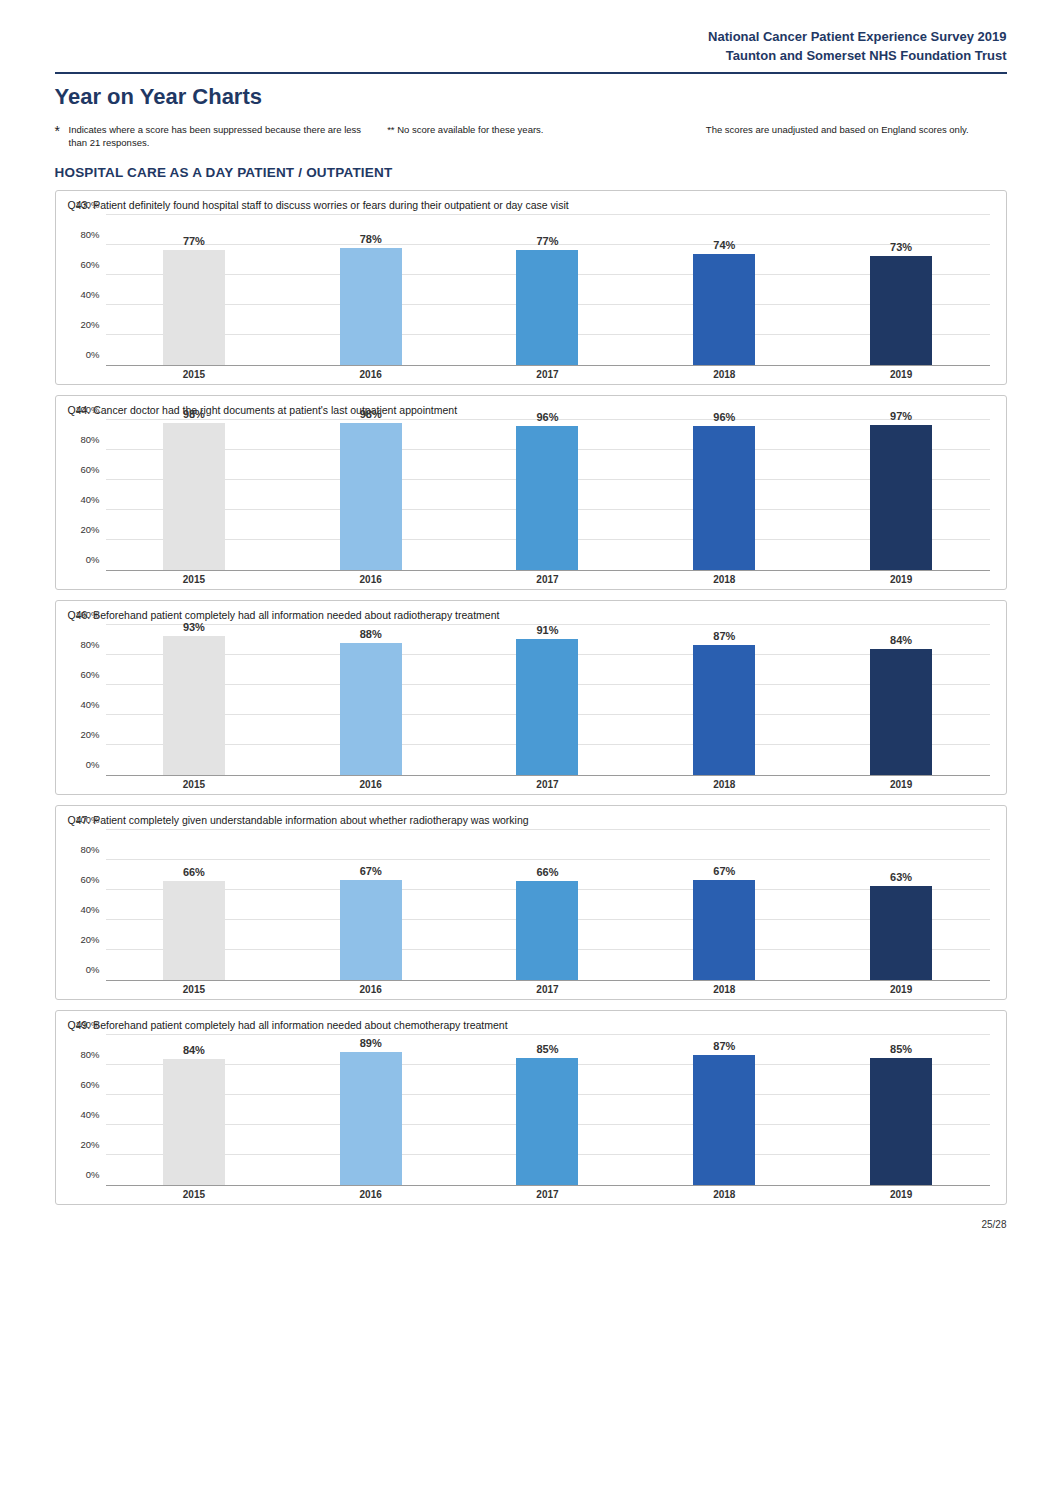National Cancer Patient Experience Survey 2019
Taunton and Somerset NHS Foundation Trust
Year on Year Charts
* Indicates where a score has been suppressed because there are less than 21 responses.
** No score available for these years.
The scores are unadjusted and based on England scores only.
HOSPITAL CARE AS A DAY PATIENT / OUTPATIENT
Q43. Patient definitely found hospital staff to discuss worries or fears during their outpatient or day case visit
100%
80%
60%
40%
20%
0%
77%
78%
77%
74%
73%
2015
2016
2017
2018
2019
Q44. Cancer doctor had the right documents at patient's last outpatient appointment
100%
80%
60%
40%
20%
0%
98%
98%
96%
96%
97%
2015
2016
2017
2018
2019
Q46. Beforehand patient completely had all information needed about radiotherapy treatment
100%
80%
60%
40%
20%
0%
93%
88%
91%
87%
84%
2015
2016
2017
2018
2019
Q47. Patient completely given understandable information about whether radiotherapy was working
100%
80%
60%
40%
20%
0%
66%
67%
66%
67%
63%
2015
2016
2017
2018
2019
Q49. Beforehand patient completely had all information needed about chemotherapy treatment
100%
80%
60%
40%
20%
0%
84%
89%
85%
87%
85%
2015
2016
2017
2018
2019
25/28